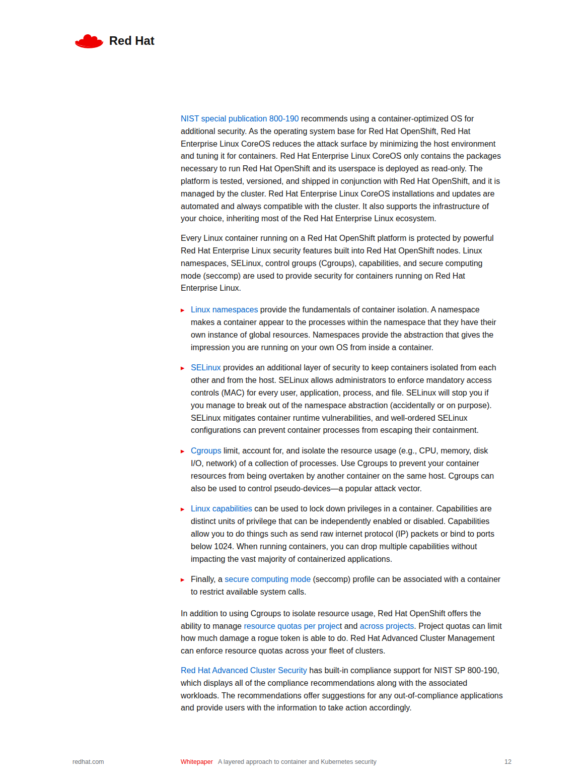Red Hat
NIST special publication 800-190 recommends using a container-optimized OS for additional security. As the operating system base for Red Hat OpenShift, Red Hat Enterprise Linux CoreOS reduces the attack surface by minimizing the host environment and tuning it for containers. Red Hat Enterprise Linux CoreOS only contains the packages necessary to run Red Hat OpenShift and its userspace is deployed as read-only. The platform is tested, versioned, and shipped in conjunction with Red Hat OpenShift, and it is managed by the cluster. Red Hat Enterprise Linux CoreOS installations and updates are automated and always compatible with the cluster. It also supports the infrastructure of your choice, inheriting most of the Red Hat Enterprise Linux ecosystem.
Every Linux container running on a Red Hat OpenShift platform is protected by powerful Red Hat Enterprise Linux security features built into Red Hat OpenShift nodes. Linux namespaces, SELinux, control groups (Cgroups), capabilities, and secure computing mode (seccomp) are used to provide security for containers running on Red Hat Enterprise Linux.
Linux namespaces provide the fundamentals of container isolation. A namespace makes a container appear to the processes within the namespace that they have their own instance of global resources. Namespaces provide the abstraction that gives the impression you are running on your own OS from inside a container.
SELinux provides an additional layer of security to keep containers isolated from each other and from the host. SELinux allows administrators to enforce mandatory access controls (MAC) for every user, application, process, and file. SELinux will stop you if you manage to break out of the namespace abstraction (accidentally or on purpose). SELinux mitigates container runtime vulnerabilities, and well-ordered SELinux configurations can prevent container processes from escaping their containment.
Cgroups limit, account for, and isolate the resource usage (e.g., CPU, memory, disk I/O, network) of a collection of processes. Use Cgroups to prevent your container resources from being overtaken by another container on the same host. Cgroups can also be used to control pseudo-devices—a popular attack vector.
Linux capabilities can be used to lock down privileges in a container. Capabilities are distinct units of privilege that can be independently enabled or disabled. Capabilities allow you to do things such as send raw internet protocol (IP) packets or bind to ports below 1024. When running containers, you can drop multiple capabilities without impacting the vast majority of containerized applications.
Finally, a secure computing mode (seccomp) profile can be associated with a container to restrict available system calls.
In addition to using Cgroups to isolate resource usage, Red Hat OpenShift offers the ability to manage resource quotas per project and across projects. Project quotas can limit how much damage a rogue token is able to do. Red Hat Advanced Cluster Management can enforce resource quotas across your fleet of clusters.
Red Hat Advanced Cluster Security has built-in compliance support for NIST SP 800-190, which displays all of the compliance recommendations along with the associated workloads. The recommendations offer suggestions for any out-of-compliance applications and provide users with the information to take action accordingly.
redhat.com Whitepaper A layered approach to container and Kubernetes security 12